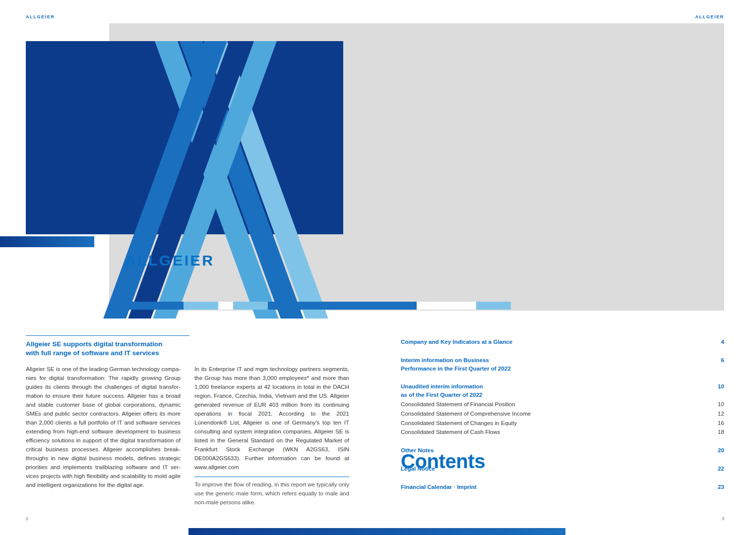ALLGEIER
ALLGEIER
Allgeier SE supports digital transformation
with full range of software and IT services
Allgeier SE is one of the leading German technology companies for digital transformation: The rapidly growing Group guides its clients through the challenges of digital transformation to ensure their future success. Allgeier has a broad and stable customer base of global corporations, dynamic SMEs and public sector contractors. Allgeier offers its more than 2,000 clients a full portfolio of IT and software services extending from high-end software development to business efficiency solutions in support of the digital transformation of critical business processes. Allgeier accomplishes breakthroughs in new digital business models, defines strategic priorities and implements trailblazing software and IT services projects with high flexibility and scalability to mold agile and intelligent organizations for the digital age.
In its Enterprise IT and mgm technology partners segments, the Group has more than 3,000 employees* and more than 1,000 freelance experts at 42 locations in total in the DACH region, France, Czechia, India, Vietnam and the US. Allgeier generated revenue of EUR 403 million from its continuing operations in fiscal 2021. According to the 2021 Lünendonk® List, Allgeier is one of Germany's top ten IT consulting and system integration companies. Allgeier SE is listed in the General Standard on the Regulated Market of Frankfurt Stock Exchange (WKN A2GS63, ISIN DE000A2GS633). Further information can be found at www.allgeier.com
To improve the flow of reading, in this report we typically only use the generic male form, which refers equally to male and non-male persons alike.
2
ALLGEIER
Contents
Company and Key Indicators at a Glance 4
Interim information on Business
Performance in the First Quarter of 20226
Unaudited interim information
as of the First Quarter of 202210
Consolidated Statement of Financial Position 10
Consolidated Statement of Comprehensive Income 12
Consolidated Statement of Changes in Equity 16
Consolidated Statement of Cash Flows 18
Other Notes 20
Legal Notice 22
Financial Calendar · Imprint 23
3